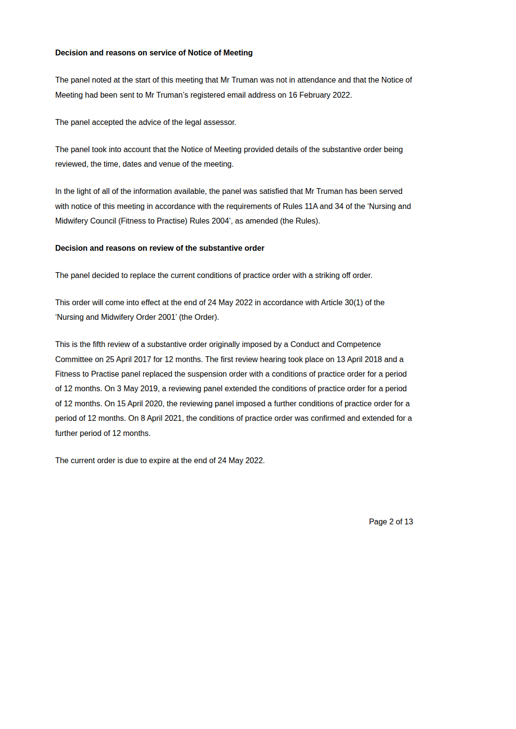Decision and reasons on service of Notice of Meeting
The panel noted at the start of this meeting that Mr Truman was not in attendance and that the Notice of Meeting had been sent to Mr Truman’s registered email address on 16 February 2022.
The panel accepted the advice of the legal assessor.
The panel took into account that the Notice of Meeting provided details of the substantive order being reviewed, the time, dates and venue of the meeting.
In the light of all of the information available, the panel was satisfied that Mr Truman has been served with notice of this meeting in accordance with the requirements of Rules 11A and 34 of the ‘Nursing and Midwifery Council (Fitness to Practise) Rules 2004’, as amended (the Rules).
Decision and reasons on review of the substantive order
The panel decided to replace the current conditions of practice order with a striking off order.
This order will come into effect at the end of 24 May 2022 in accordance with Article 30(1) of the ‘Nursing and Midwifery Order 2001’ (the Order).
This is the fifth review of a substantive order originally imposed by a Conduct and Competence Committee on 25 April 2017 for 12 months. The first review hearing took place on 13 April 2018 and a Fitness to Practise panel replaced the suspension order with a conditions of practice order for a period of 12 months. On 3 May 2019, a reviewing panel extended the conditions of practice order for a period of 12 months. On 15 April 2020, the reviewing panel imposed a further conditions of practice order for a period of 12 months. On 8 April 2021, the conditions of practice order was confirmed and extended for a further period of 12 months.
The current order is due to expire at the end of 24 May 2022.
Page 2 of 13